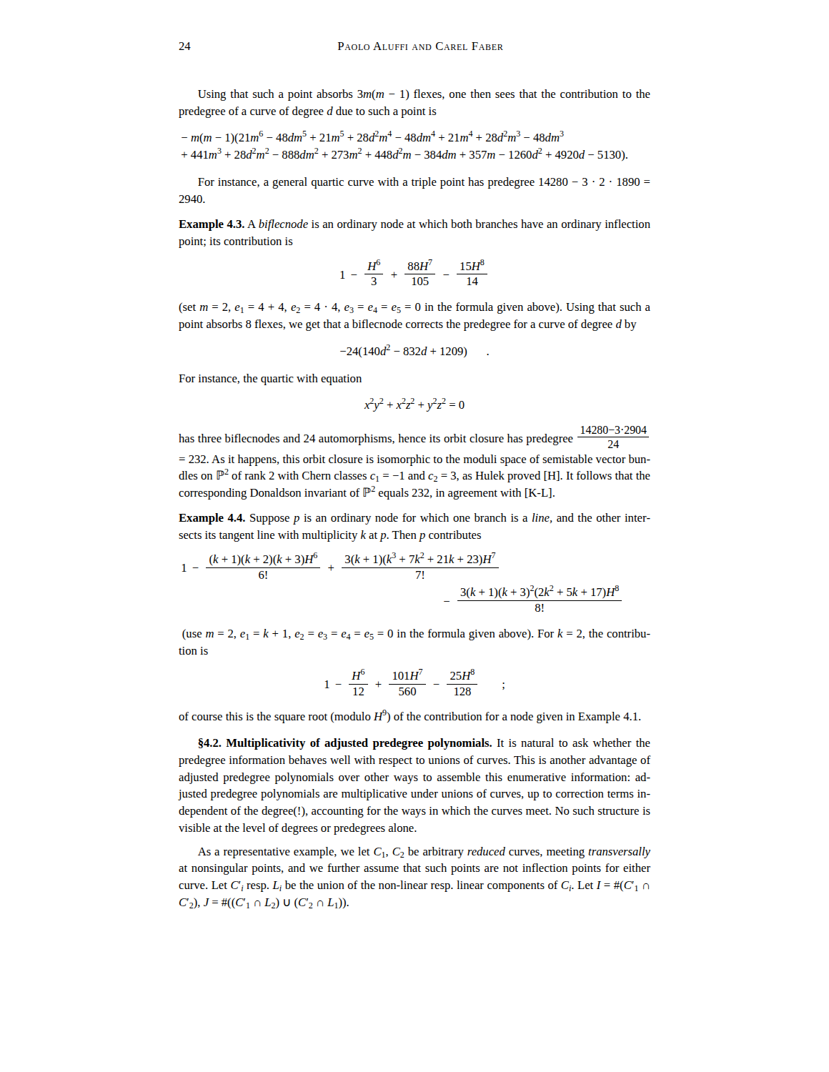24 Paolo Aluffi and Carel Faber
Using that such a point absorbs 3m(m − 1) flexes, one then sees that the contribution to the predegree of a curve of degree d due to such a point is
− m(m − 1)(21m6 − 48dm5 + 21m5 + 28d2m4 − 48dm4 + 21m4 + 28d2m3 − 48dm3
+ 441m3 + 28d2m2 − 888dm2 + 273m2 + 448d2m − 384dm + 357m − 1260d2 + 4920d − 5130).
For instance, a general quartic curve with a triple point has predegree 14280 − 3 · 2 · 1890 = 2940.
Example 4.3. A biflecnode is an ordinary node at which both branches have an ordinary inflection point; its contribution is
1 − H63 + 88H7105 − 15H814
(set m = 2, e1 = 4 + 4, e2 = 4 · 4, e3 = e4 = e5 = 0 in the formula given above). Using that such a point absorbs 8 flexes, we get that a biflecnode corrects the predegree for a curve of degree d by
−24(140d2 − 832d + 1209).
For instance, the quartic with equation
x2y2 + x2z2 + y2z2 = 0
has three biflecnodes and 24 automorphisms, hence its orbit closure has predegree 14280−3·290424 = 232. As it happens, this orbit closure is isomorphic to the moduli space of semistable vector bundles on ℙ2 of rank 2 with Chern classes c1 = −1 and c2 = 3, as Hulek proved [H]. It follows that the corresponding Donaldson invariant of ℙ2 equals 232, in agreement with [K-L].
Example 4.4. Suppose p is an ordinary node for which one branch is a line, and the other intersects its tangent line with multiplicity k at p. Then p contributes
1 − (k + 1)(k + 2)(k + 3)H66! + 3(k + 1)(k3 + 7k2 + 21k + 23)H77!
− 3(k + 1)(k + 3)2(2k2 + 5k + 17)H88!
(use m = 2, e1 = k + 1, e2 = e3 = e4 = e5 = 0 in the formula given above). For k = 2, the contribution is
1 − H612 + 101H7560 − 25H8128 ;
of course this is the square root (modulo H9) of the contribution for a node given in Example 4.1.
§4.2. Multiplicativity of adjusted predegree polynomials. It is natural to ask whether the predegree information behaves well with respect to unions of curves. This is another advantage of adjusted predegree polynomials over other ways to assemble this enumerative information: adjusted predegree polynomials are multiplicative under unions of curves, up to correction terms independent of the degree(!), accounting for the ways in which the curves meet. No such structure is visible at the level of degrees or predegrees alone.
As a representative example, we let C1, C2 be arbitrary reduced curves, meeting transversally at nonsingular points, and we further assume that such points are not inflection points for either curve. Let C′i resp. Li be the union of the non-linear resp. linear components of Ci. Let I = #(C′1 ∩ C′2), J = #((C′1 ∩ L2) ∪ (C′2 ∩ L1)).